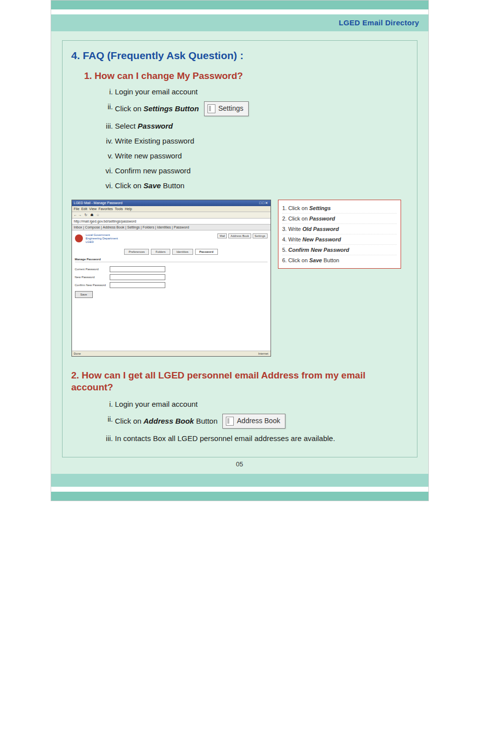LGED Email Directory
4. FAQ (Frequently Ask Question) :
1. How can I change My Password?
i. Login your email account
ii. Click on Settings Button Settings
iii. Select Password
iv. Write Existing password
v. Write new password
vi. Confirm new password
vi. Click on Save Button
LGED Mail - Manage Password □ □ ✕
File Edit View Favorites Tools Help
← → ↻ ☗ ☆
http://mail.lged.gov.bd/settings/password
Inbox | Compose | Address Book | Settings | Folders | Identities | Password
Local Government
Engineering Department
LGED Mail Address Book Settings
Preferences Folders Identities Password
Manage Password
Current Password
New Password
Confirm New Password
Save
Done Internet
1. Click on Settings
2. Click on Password
3. Write Old Password
4. Write New Password
5. Confirm New Password
6. Click on Save Button
2. How can I get all LGED personnel email Address from my email account?
i. Login your email account
ii. Click on Address Book Button Address Book
iii. In contacts Box all LGED personnel email addresses are available.
05